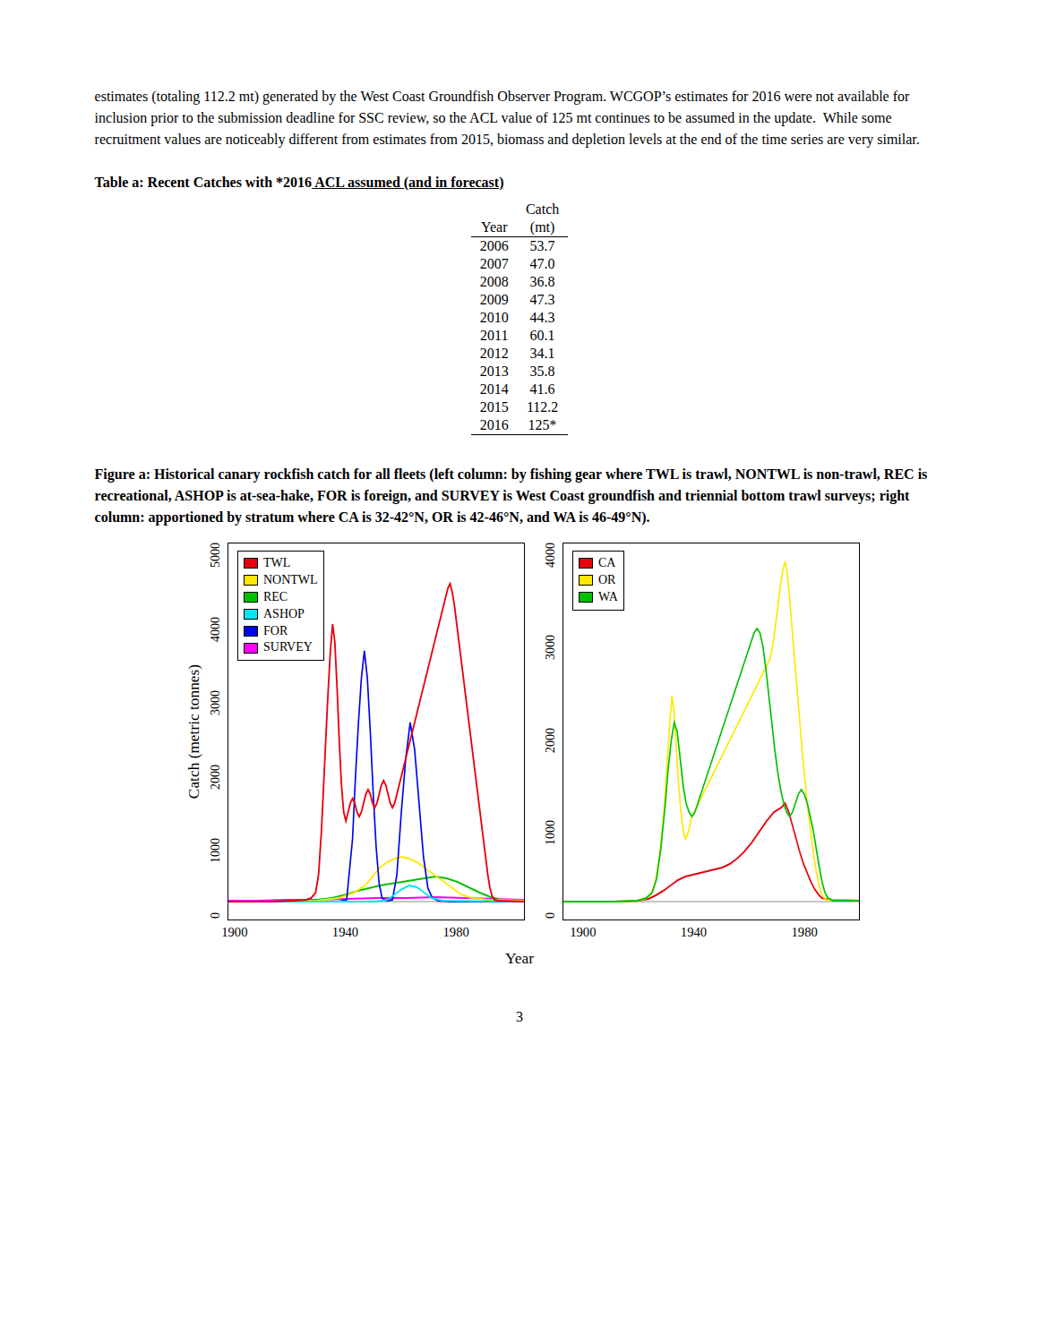estimates (totaling 112.2 mt) generated by the West Coast Groundfish Observer Program. WCGOP’s estimates for 2016 were not available for inclusion prior to the submission deadline for SSC review, so the ACL value of 125 mt continues to be assumed in the update. While some recruitment values are noticeably different from estimates from 2015, biomass and depletion levels at the end of the time series are very similar.
Table a: Recent Catches with *2016 ACL assumed (and in forecast)
| Year | Catch (mt) |
| --- | --- |
| 2006 | 53.7 |
| 2007 | 47.0 |
| 2008 | 36.8 |
| 2009 | 47.3 |
| 2010 | 44.3 |
| 2011 | 60.1 |
| 2012 | 34.1 |
| 2013 | 35.8 |
| 2014 | 41.6 |
| 2015 | 112.2 |
| 2016 | 125* |
Figure a: Historical canary rockfish catch for all fleets (left column: by fishing gear where TWL is trawl, NONTWL is non-trawl, REC is recreational, ASHOP is at-sea-hake, FOR is foreign, and SURVEY is West Coast groundfish and triennial bottom trawl surveys; right column: apportioned by stratum where CA is 32-42°N, OR is 42-46°N, and WA is 46-49°N).
Catch (metric tonnes)
5000 4000 3000 2000 1000 0
TWL
NONTWL
REC
ASHOP
FOR
SURVEY
4000 3000 2000 1000 0
CA
OR
WA
190019401980
190019401980
Year
3